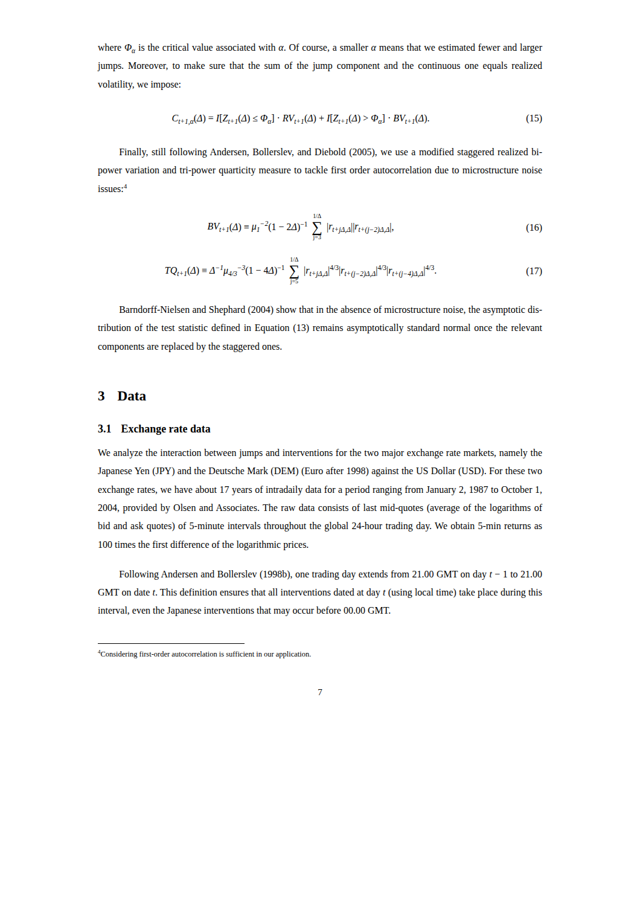where Φα is the critical value associated with α. Of course, a smaller α means that we estimated fewer and larger jumps. Moreover, to make sure that the sum of the jump component and the continuous one equals realized volatility, we impose:
Ct+1,α(Δ) = I[Zt+1(Δ) ≤ Φα] · RVt+1(Δ) + I[Zt+1(Δ) > Φα] · BVt+1(Δ).
(15)
Finally, still following Andersen, Bollerslev, and Diebold (2005), we use a modified staggered realized bi-power variation and tri-power quarticity measure to tackle first order autocorrelation due to microstructure noise issues:4
BVt+1(Δ) ≡ μ1−2(1 − 2Δ)−1 1/Δ∑j=3 |rt+jΔ,Δ||rt+(j−2)Δ,Δ|,
(16)
TQt+1(Δ) ≡ Δ−1μ4/3−3(1 − 4Δ)−1 1/Δ∑j=5 |rt+jΔ,Δ|4/3|rt+(j−2)Δ,Δ|4/3|rt+(j−4)Δ,Δ|4/3.
(17)
Barndorff-Nielsen and Shephard (2004) show that in the absence of microstructure noise, the asymptotic distribution of the test statistic defined in Equation (13) remains asymptotically standard normal once the relevant components are replaced by the staggered ones.
3 Data
3.1 Exchange rate data
We analyze the interaction between jumps and interventions for the two major exchange rate markets, namely the Japanese Yen (JPY) and the Deutsche Mark (DEM) (Euro after 1998) against the US Dollar (USD). For these two exchange rates, we have about 17 years of intradaily data for a period ranging from January 2, 1987 to October 1, 2004, provided by Olsen and Associates. The raw data consists of last mid-quotes (average of the logarithms of bid and ask quotes) of 5-minute intervals throughout the global 24-hour trading day. We obtain 5-min returns as 100 times the first difference of the logarithmic prices.
Following Andersen and Bollerslev (1998b), one trading day extends from 21.00 GMT on day t − 1 to 21.00 GMT on date t. This definition ensures that all interventions dated at day t (using local time) take place during this interval, even the Japanese interventions that may occur before 00.00 GMT.
4Considering first-order autocorrelation is sufficient in our application.
7